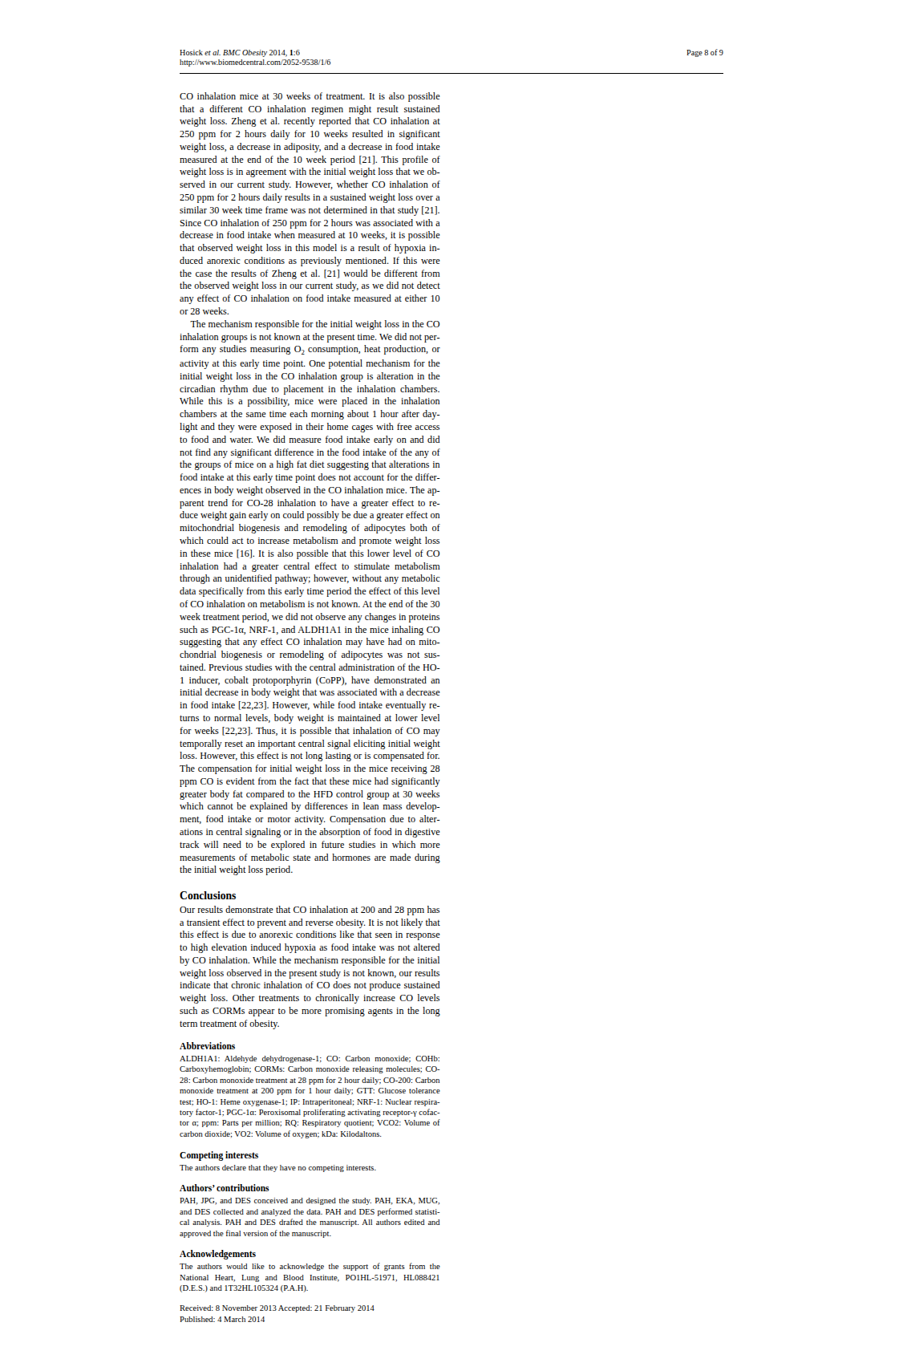Hosick et al. BMC Obesity 2014, 1:6
http://www.biomedcentral.com/2052-9538/1/6
Page 8 of 9
CO inhalation mice at 30 weeks of treatment. It is also possible that a different CO inhalation regimen might result sustained weight loss. Zheng et al. recently reported that CO inhalation at 250 ppm for 2 hours daily for 10 weeks resulted in significant weight loss, a decrease in adiposity, and a decrease in food intake measured at the end of the 10 week period [21]. This profile of weight loss is in agreement with the initial weight loss that we observed in our current study. However, whether CO inhalation of 250 ppm for 2 hours daily results in a sustained weight loss over a similar 30 week time frame was not determined in that study [21]. Since CO inhalation of 250 ppm for 2 hours was associated with a decrease in food intake when measured at 10 weeks, it is possible that observed weight loss in this model is a result of hypoxia induced anorexic conditions as previously mentioned. If this were the case the results of Zheng et al. [21] would be different from the observed weight loss in our current study, as we did not detect any effect of CO inhalation on food intake measured at either 10 or 28 weeks.
The mechanism responsible for the initial weight loss in the CO inhalation groups is not known at the present time. We did not perform any studies measuring O2 consumption, heat production, or activity at this early time point. One potential mechanism for the initial weight loss in the CO inhalation group is alteration in the circadian rhythm due to placement in the inhalation chambers. While this is a possibility, mice were placed in the inhalation chambers at the same time each morning about 1 hour after daylight and they were exposed in their home cages with free access to food and water. We did measure food intake early on and did not find any significant difference in the food intake of the any of the groups of mice on a high fat diet suggesting that alterations in food intake at this early time point does not account for the differences in body weight observed in the CO inhalation mice. The apparent trend for CO-28 inhalation to have a greater effect to reduce weight gain early on could possibly be due a greater effect on mitochondrial biogenesis and remodeling of adipocytes both of which could act to increase metabolism and promote weight loss in these mice [16]. It is also possible that this lower level of CO inhalation had a greater central effect to stimulate metabolism through an unidentified pathway; however, without any metabolic data specifically from this early time period the effect of this level of CO inhalation on metabolism is not known. At the end of the 30 week treatment period, we did not observe any changes in proteins such as PGC-1α, NRF-1, and ALDH1A1 in the mice inhaling CO suggesting that any effect CO inhalation may have had on mitochondrial biogenesis or remodeling of adipocytes was not sustained. Previous studies with the central administration of the HO-1 inducer, cobalt protoporphyrin (CoPP), have demonstrated an initial decrease in body weight that was associated with a decrease in food intake [22,23]. However, while food intake eventually returns to normal levels, body weight is maintained at lower level for weeks [22,23]. Thus, it is possible that inhalation of CO may temporally reset an important central signal eliciting initial weight loss. However, this effect is not long lasting or is compensated for. The compensation for initial weight loss in the mice receiving 28 ppm CO is evident from the fact that these mice had significantly greater body fat compared to the HFD control group at 30 weeks which cannot be explained by differences in lean mass development, food intake or motor activity. Compensation due to alterations in central signaling or in the absorption of food in digestive track will need to be explored in future studies in which more measurements of metabolic state and hormones are made during the initial weight loss period.
Conclusions
Our results demonstrate that CO inhalation at 200 and 28 ppm has a transient effect to prevent and reverse obesity. It is not likely that this effect is due to anorexic conditions like that seen in response to high elevation induced hypoxia as food intake was not altered by CO inhalation. While the mechanism responsible for the initial weight loss observed in the present study is not known, our results indicate that chronic inhalation of CO does not produce sustained weight loss. Other treatments to chronically increase CO levels such as CORMs appear to be more promising agents in the long term treatment of obesity.
Abbreviations
ALDH1A1: Aldehyde dehydrogenase-1; CO: Carbon monoxide; COHb: Carboxyhemoglobin; CORMs: Carbon monoxide releasing molecules; CO-28: Carbon monoxide treatment at 28 ppm for 2 hour daily; CO-200: Carbon monoxide treatment at 200 ppm for 1 hour daily; GTT: Glucose tolerance test; HO-1: Heme oxygenase-1; IP: Intraperitoneal; NRF-1: Nuclear respiratory factor-1; PGC-1α: Peroxisomal proliferating activating receptor-γ cofactor α; ppm: Parts per million; RQ: Respiratory quotient; VCO2: Volume of carbon dioxide; VO2: Volume of oxygen; kDa: Kilodaltons.
Competing interests
The authors declare that they have no competing interests.
Authors’ contributions
PAH, JPG, and DES conceived and designed the study. PAH, EKA, MUG, and DES collected and analyzed the data. PAH and DES performed statistical analysis. PAH and DES drafted the manuscript. All authors edited and approved the final version of the manuscript.
Acknowledgements
The authors would like to acknowledge the support of grants from the National Heart, Lung and Blood Institute, PO1HL-51971, HL088421 (D.E.S.) and 1T32HL105324 (P.A.H).
Received: 8 November 2013 Accepted: 21 February 2014
Published: 4 March 2014